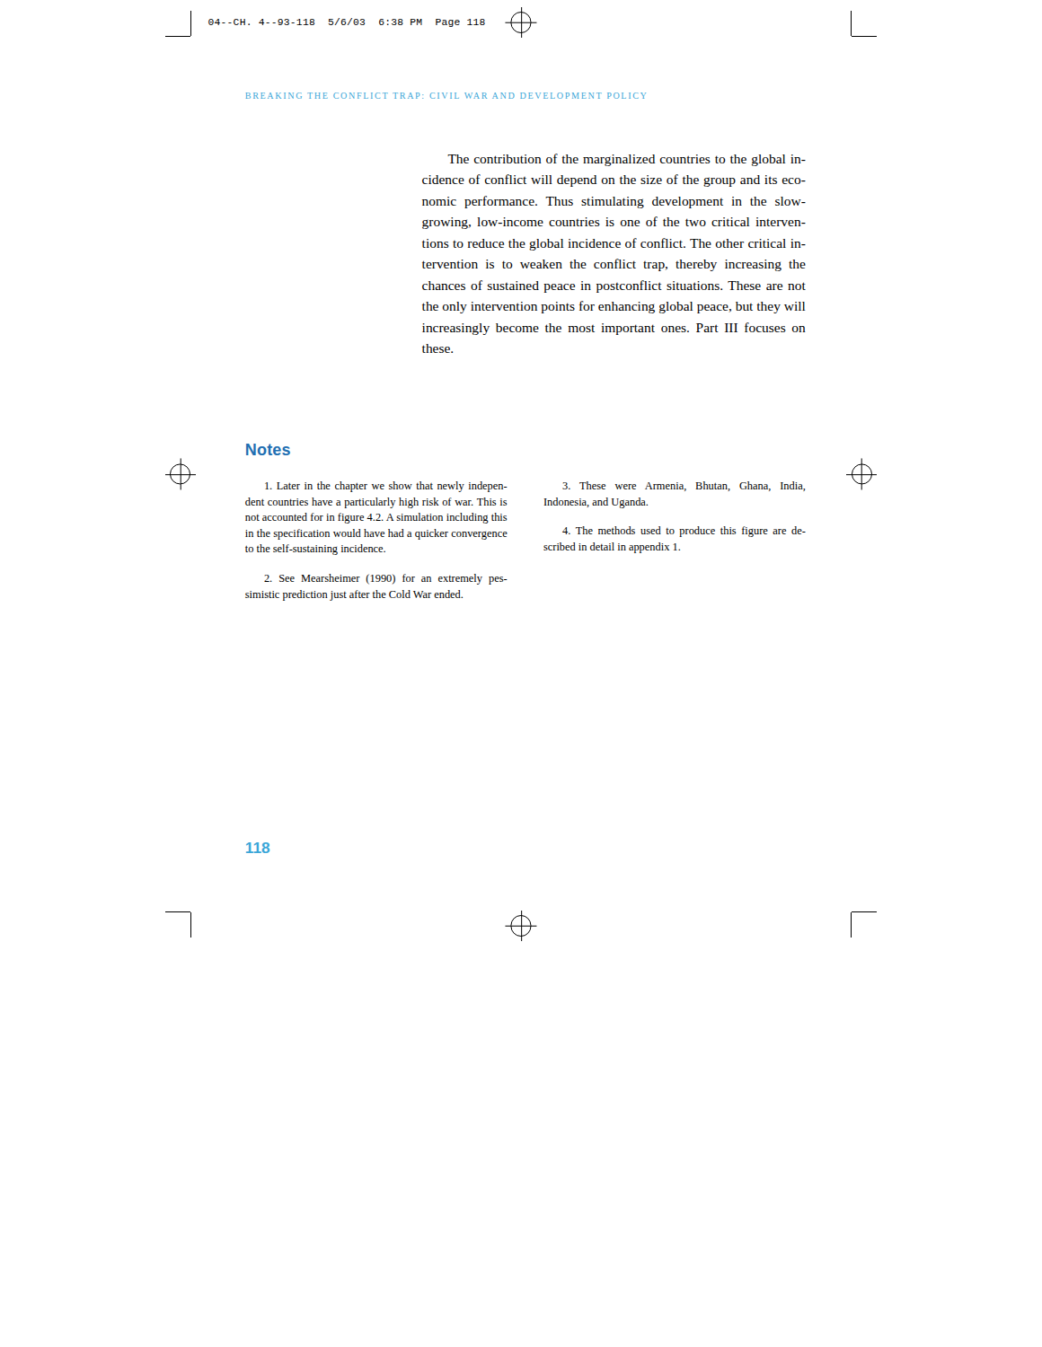04--CH. 4--93-118 5/6/03 6:38 PM Page 118
Breaking the Conflict Trap: Civil War and Development Policy
The contribution of the marginalized countries to the global incidence of conflict will depend on the size of the group and its economic performance. Thus stimulating development in the slow-growing, low-income countries is one of the two critical interventions to reduce the global incidence of conflict. The other critical intervention is to weaken the conflict trap, thereby increasing the chances of sustained peace in postconflict situations. These are not the only intervention points for enhancing global peace, but they will increasingly become the most important ones. Part III focuses on these.
Notes
1. Later in the chapter we show that newly independent countries have a particularly high risk of war. This is not accounted for in figure 4.2. A simulation including this in the specification would have had a quicker convergence to the self-sustaining incidence.
2. See Mearsheimer (1990) for an extremely pessimistic prediction just after the Cold War ended.
3. These were Armenia, Bhutan, Ghana, India, Indonesia, and Uganda.
4. The methods used to produce this figure are described in detail in appendix 1.
118